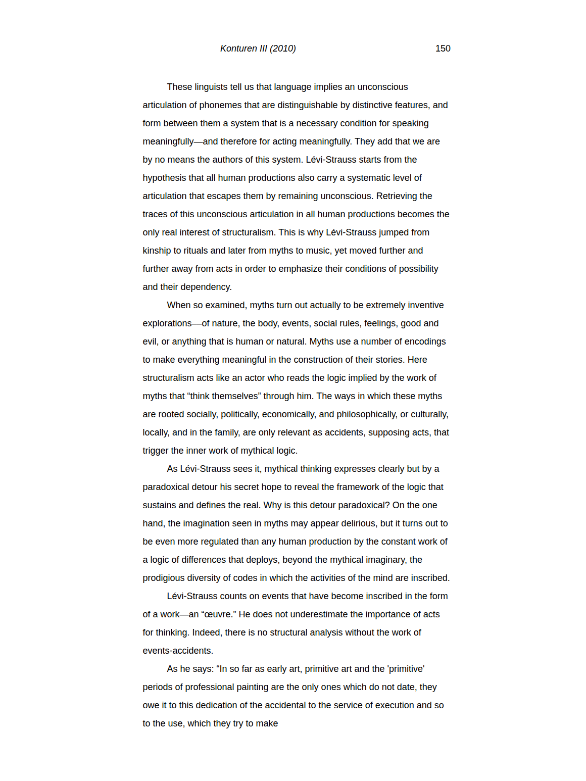Konturen III (2010) 150
These linguists tell us that language implies an unconscious articulation of phonemes that are distinguishable by distinctive features, and form between them a system that is a necessary condition for speaking meaningfully—and therefore for acting meaningfully. They add that we are by no means the authors of this system. Lévi-Strauss starts from the hypothesis that all human productions also carry a systematic level of articulation that escapes them by remaining unconscious. Retrieving the traces of this unconscious articulation in all human productions becomes the only real interest of structuralism. This is why Lévi-Strauss jumped from kinship to rituals and later from myths to music, yet moved further and further away from acts in order to emphasize their conditions of possibility and their dependency.
When so examined, myths turn out actually to be extremely inventive explorations––of nature, the body, events, social rules, feelings, good and evil, or anything that is human or natural. Myths use a number of encodings to make everything meaningful in the construction of their stories. Here structuralism acts like an actor who reads the logic implied by the work of myths that “think themselves” through him. The ways in which these myths are rooted socially, politically, economically, and philosophically, or culturally, locally, and in the family, are only relevant as accidents, supposing acts, that trigger the inner work of mythical logic.
As Lévi-Strauss sees it, mythical thinking expresses clearly but by a paradoxical detour his secret hope to reveal the framework of the logic that sustains and defines the real. Why is this detour paradoxical? On the one hand, the imagination seen in myths may appear delirious, but it turns out to be even more regulated than any human production by the constant work of a logic of differences that deploys, beyond the mythical imaginary, the prodigious diversity of codes in which the activities of the mind are inscribed.
Lévi-Strauss counts on events that have become inscribed in the form of a work—an “œuvre.” He does not underestimate the importance of acts for thinking. Indeed, there is no structural analysis without the work of events-accidents.
As he says: “In so far as early art, primitive art and the 'primitive' periods of professional painting are the only ones which do not date, they owe it to this dedication of the accidental to the service of execution and so to the use, which they try to make